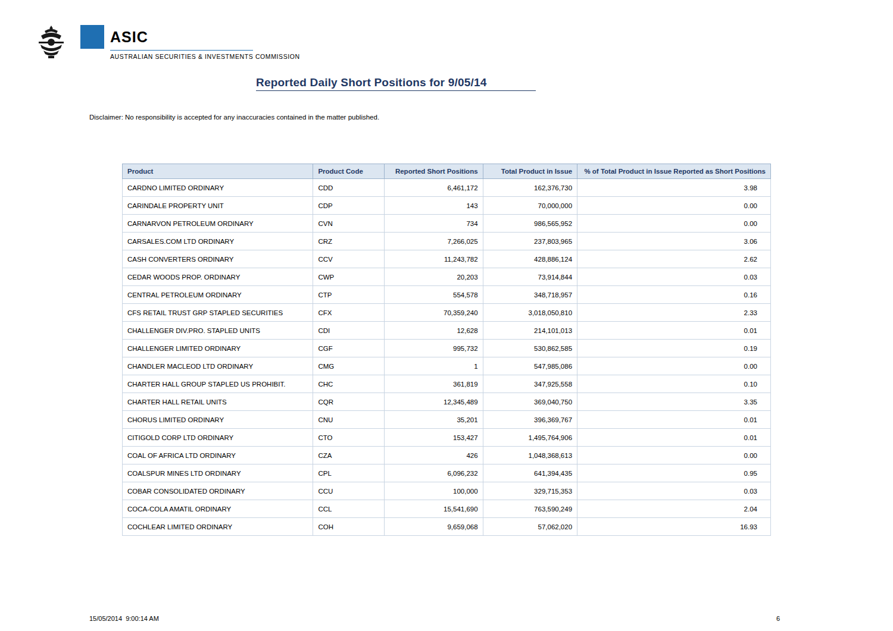ASIC
AUSTRALIAN SECURITIES & INVESTMENTS COMMISSION
Reported Daily Short Positions for 9/05/14
Disclaimer: No responsibility is accepted for any inaccuracies contained in the matter published.
| Product | Product Code | Reported Short Positions | Total Product in Issue | % of Total Product in Issue Reported as Short Positions |
| --- | --- | --- | --- | --- |
| CARDNO LIMITED ORDINARY | CDD | 6,461,172 | 162,376,730 | 3.98 |
| CARINDALE PROPERTY UNIT | CDP | 143 | 70,000,000 | 0.00 |
| CARNARVON PETROLEUM ORDINARY | CVN | 734 | 986,565,952 | 0.00 |
| CARSALES.COM LTD ORDINARY | CRZ | 7,266,025 | 237,803,965 | 3.06 |
| CASH CONVERTERS ORDINARY | CCV | 11,243,782 | 428,886,124 | 2.62 |
| CEDAR WOODS PROP. ORDINARY | CWP | 20,203 | 73,914,844 | 0.03 |
| CENTRAL PETROLEUM ORDINARY | CTP | 554,578 | 348,718,957 | 0.16 |
| CFS RETAIL TRUST GRP STAPLED SECURITIES | CFX | 70,359,240 | 3,018,050,810 | 2.33 |
| CHALLENGER DIV.PRO. STAPLED UNITS | CDI | 12,628 | 214,101,013 | 0.01 |
| CHALLENGER LIMITED ORDINARY | CGF | 995,732 | 530,862,585 | 0.19 |
| CHANDLER MACLEOD LTD ORDINARY | CMG | 1 | 547,985,086 | 0.00 |
| CHARTER HALL GROUP STAPLED US PROHIBIT. | CHC | 361,819 | 347,925,558 | 0.10 |
| CHARTER HALL RETAIL UNITS | CQR | 12,345,489 | 369,040,750 | 3.35 |
| CHORUS LIMITED ORDINARY | CNU | 35,201 | 396,369,767 | 0.01 |
| CITIGOLD CORP LTD ORDINARY | CTO | 153,427 | 1,495,764,906 | 0.01 |
| COAL OF AFRICA LTD ORDINARY | CZA | 426 | 1,048,368,613 | 0.00 |
| COALSPUR MINES LTD ORDINARY | CPL | 6,096,232 | 641,394,435 | 0.95 |
| COBAR CONSOLIDATED ORDINARY | CCU | 100,000 | 329,715,353 | 0.03 |
| COCA-COLA AMATIL ORDINARY | CCL | 15,541,690 | 763,590,249 | 2.04 |
| COCHLEAR LIMITED ORDINARY | COH | 9,659,068 | 57,062,020 | 16.93 |
15/05/2014 9:00:14 AM 6